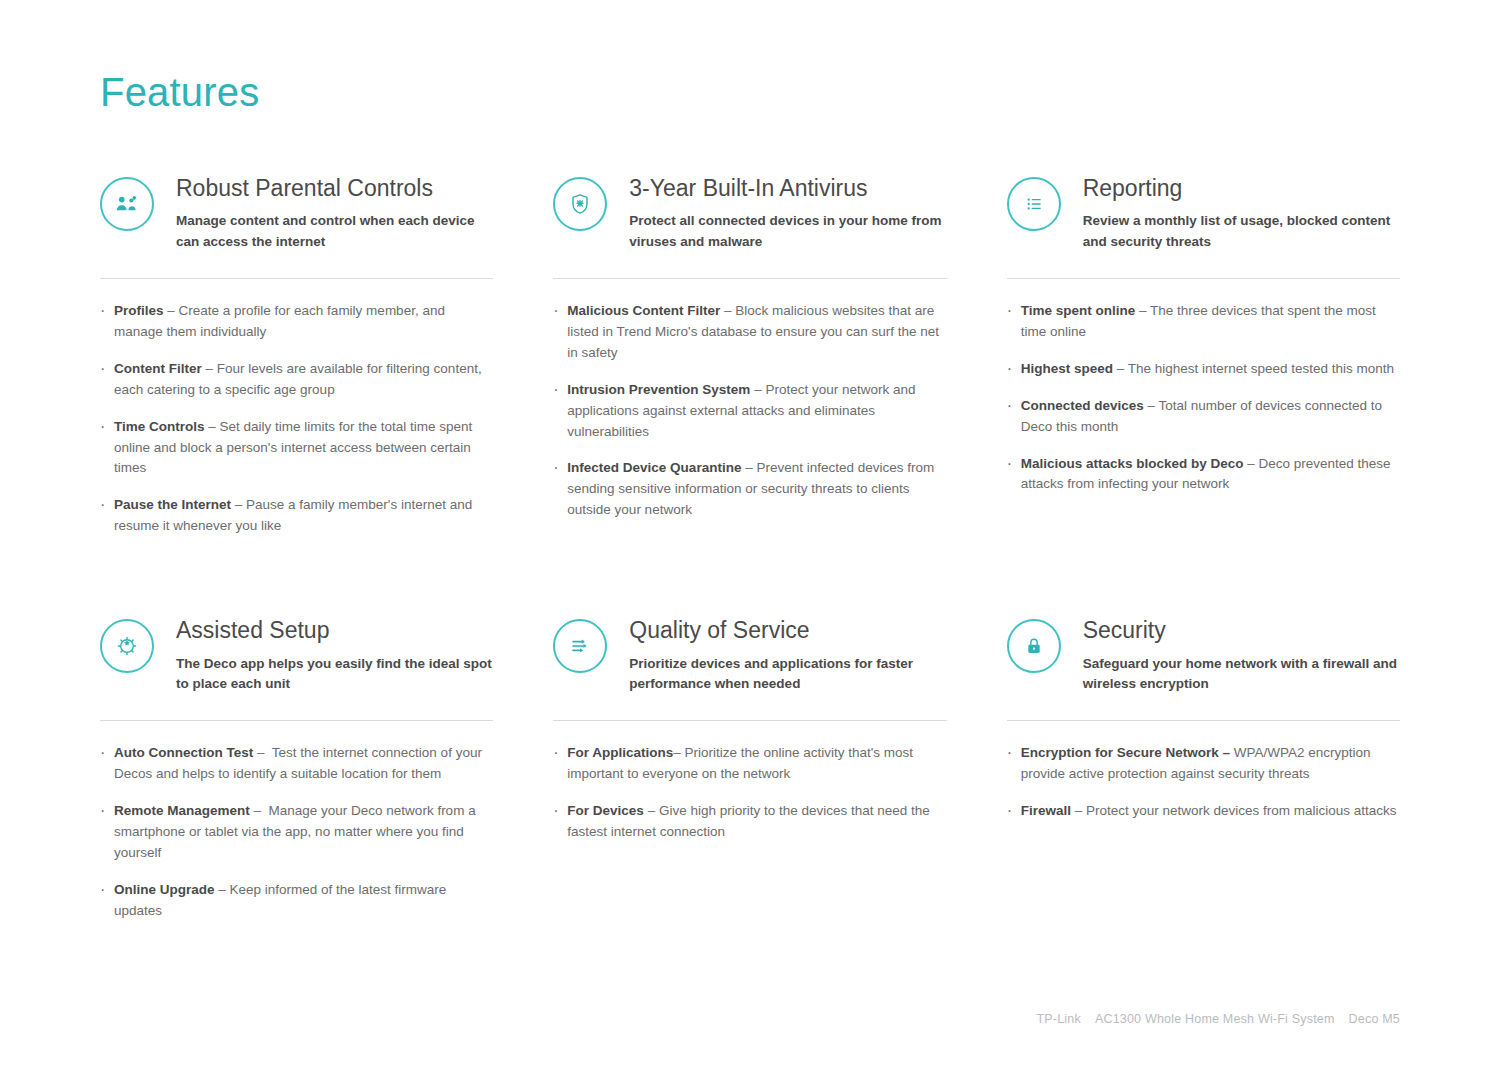Features
Robust Parental Controls
Manage content and control when each device can access the internet
Profiles – Create a profile for each family member, and manage them individually
Content Filter – Four levels are available for filtering content, each catering to a specific age group
Time Controls – Set daily time limits for the total time spent online and block a person's internet access between certain times
Pause the Internet – Pause a family member's internet and resume it whenever you like
3-Year Built-In Antivirus
Protect all connected devices in your home from viruses and malware
Malicious Content Filter – Block malicious websites that are listed in Trend Micro's database to ensure you can surf the net in safety
Intrusion Prevention System – Protect your network and applications against external attacks and eliminates vulnerabilities
Infected Device Quarantine – Prevent infected devices from sending sensitive information or security threats to clients outside your network
Reporting
Review a monthly list of usage, blocked content and security threats
Time spent online – The three devices that spent the most time online
Highest speed – The highest internet speed tested this month
Connected devices – Total number of devices connected to Deco this month
Malicious attacks blocked by Deco – Deco prevented these attacks from infecting your network
Assisted Setup
The Deco app helps you easily find the ideal spot to place each unit
Auto Connection Test – Test the internet connection of your Decos and helps to identify a suitable location for them
Remote Management – Manage your Deco network from a smartphone or tablet via the app, no matter where you find yourself
Online Upgrade – Keep informed of the latest firmware updates
Quality of Service
Prioritize devices and applications for faster performance when needed
For Applications– Prioritize the online activity that's most important to everyone on the network
For Devices – Give high priority to the devices that need the fastest internet connection
Security
Safeguard your home network with a firewall and wireless encryption
Encryption for Secure Network – WPA/WPA2 encryption provide active protection against security threats
Firewall – Protect your network devices from malicious attacks
TP-Link AC1300 Whole Home Mesh Wi-Fi SystemDeco M5